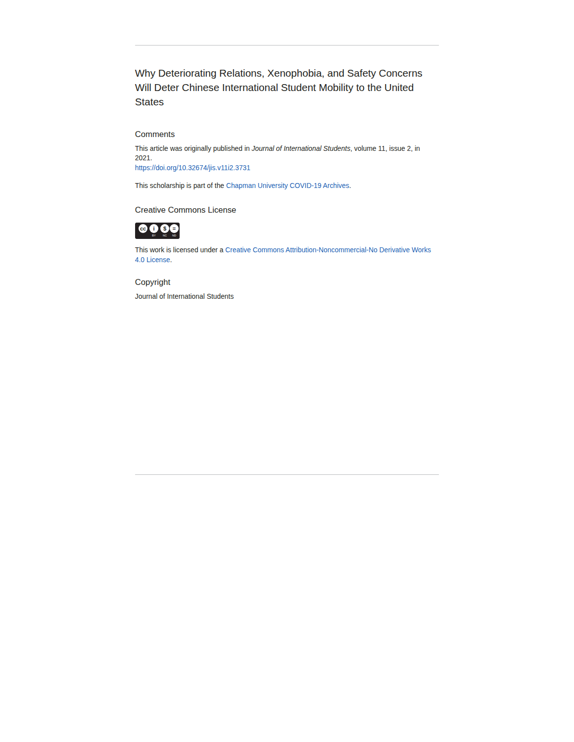Why Deteriorating Relations, Xenophobia, and Safety Concerns Will Deter Chinese International Student Mobility to the United States
Comments
This article was originally published in Journal of International Students, volume 11, issue 2, in 2021.
https://doi.org/10.32674/jis.v11i2.3731
This scholarship is part of the Chapman University COVID-19 Archives.
Creative Commons License
cc i $ = BY NC ND
This work is licensed under a Creative Commons Attribution-Noncommercial-No Derivative Works 4.0 License.
Copyright
Journal of International Students